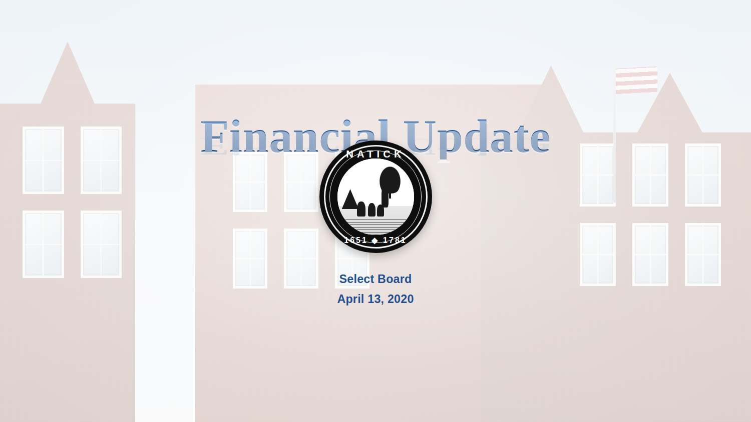Financial Update
Financial Update
NATICK
1651 ◆ 1781
Select Board April 13, 2020